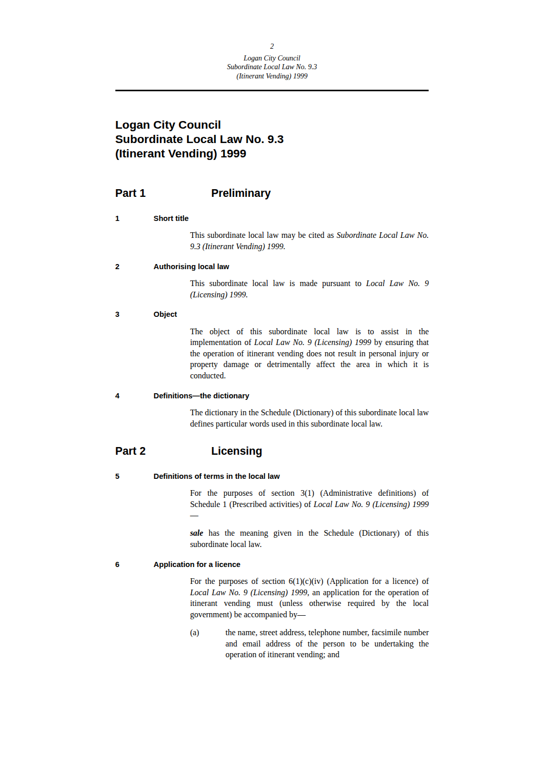2 Logan City Council Subordinate Local Law No. 9.3 (Itinerant Vending) 1999
Logan City Council
Subordinate Local Law No. 9.3
(Itinerant Vending) 1999
Part 1 Preliminary
1 Short title
This subordinate local law may be cited as Subordinate Local Law No. 9.3 (Itinerant Vending) 1999.
2 Authorising local law
This subordinate local law is made pursuant to Local Law No. 9 (Licensing) 1999.
3 Object
The object of this subordinate local law is to assist in the implementation of Local Law No. 9 (Licensing) 1999 by ensuring that the operation of itinerant vending does not result in personal injury or property damage or detrimentally affect the area in which it is conducted.
4 Definitions—the dictionary
The dictionary in the Schedule (Dictionary) of this subordinate local law defines particular words used in this subordinate local law.
Part 2 Licensing
5 Definitions of terms in the local law
For the purposes of section 3(1) (Administrative definitions) of Schedule 1 (Prescribed activities) of Local Law No. 9 (Licensing) 1999—
sale has the meaning given in the Schedule (Dictionary) of this subordinate local law.
6 Application for a licence
For the purposes of section 6(1)(c)(iv) (Application for a licence) of Local Law No. 9 (Licensing) 1999, an application for the operation of itinerant vending must (unless otherwise required by the local government) be accompanied by—
(a) the name, street address, telephone number, facsimile number and email address of the person to be undertaking the operation of itinerant vending; and